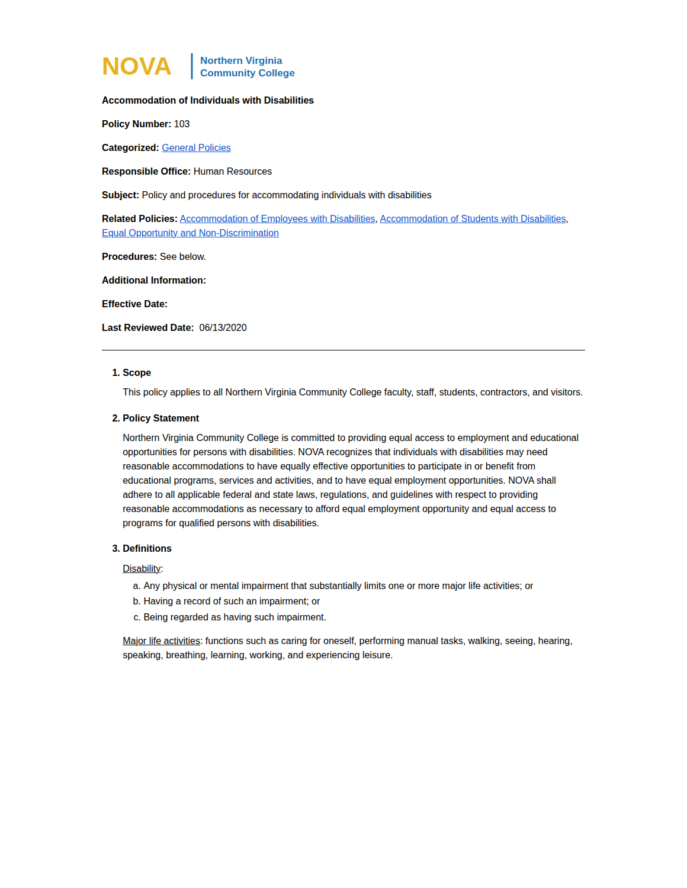NOVA Northern Virginia Community College
Accommodation of Individuals with Disabilities
Policy Number: 103
Categorized: General Policies
Responsible Office: Human Resources
Subject: Policy and procedures for accommodating individuals with disabilities
Related Policies: Accommodation of Employees with Disabilities, Accommodation of Students with Disabilities, Equal Opportunity and Non-Discrimination
Procedures: See below.
Additional Information:
Effective Date:
Last Reviewed Date: 06/13/2020
Scope
This policy applies to all Northern Virginia Community College faculty, staff, students, contractors, and visitors.
Policy Statement
Northern Virginia Community College is committed to providing equal access to employment and educational opportunities for persons with disabilities. NOVA recognizes that individuals with disabilities may need reasonable accommodations to have equally effective opportunities to participate in or benefit from educational programs, services and activities, and to have equal employment opportunities. NOVA shall adhere to all applicable federal and state laws, regulations, and guidelines with respect to providing reasonable accommodations as necessary to afford equal employment opportunity and equal access to programs for qualified persons with disabilities.
Definitions
Disability:
Any physical or mental impairment that substantially limits one or more major life activities; or
Having a record of such an impairment; or
Being regarded as having such impairment.
Major life activities: functions such as caring for oneself, performing manual tasks, walking, seeing, hearing, speaking, breathing, learning, working, and experiencing leisure.